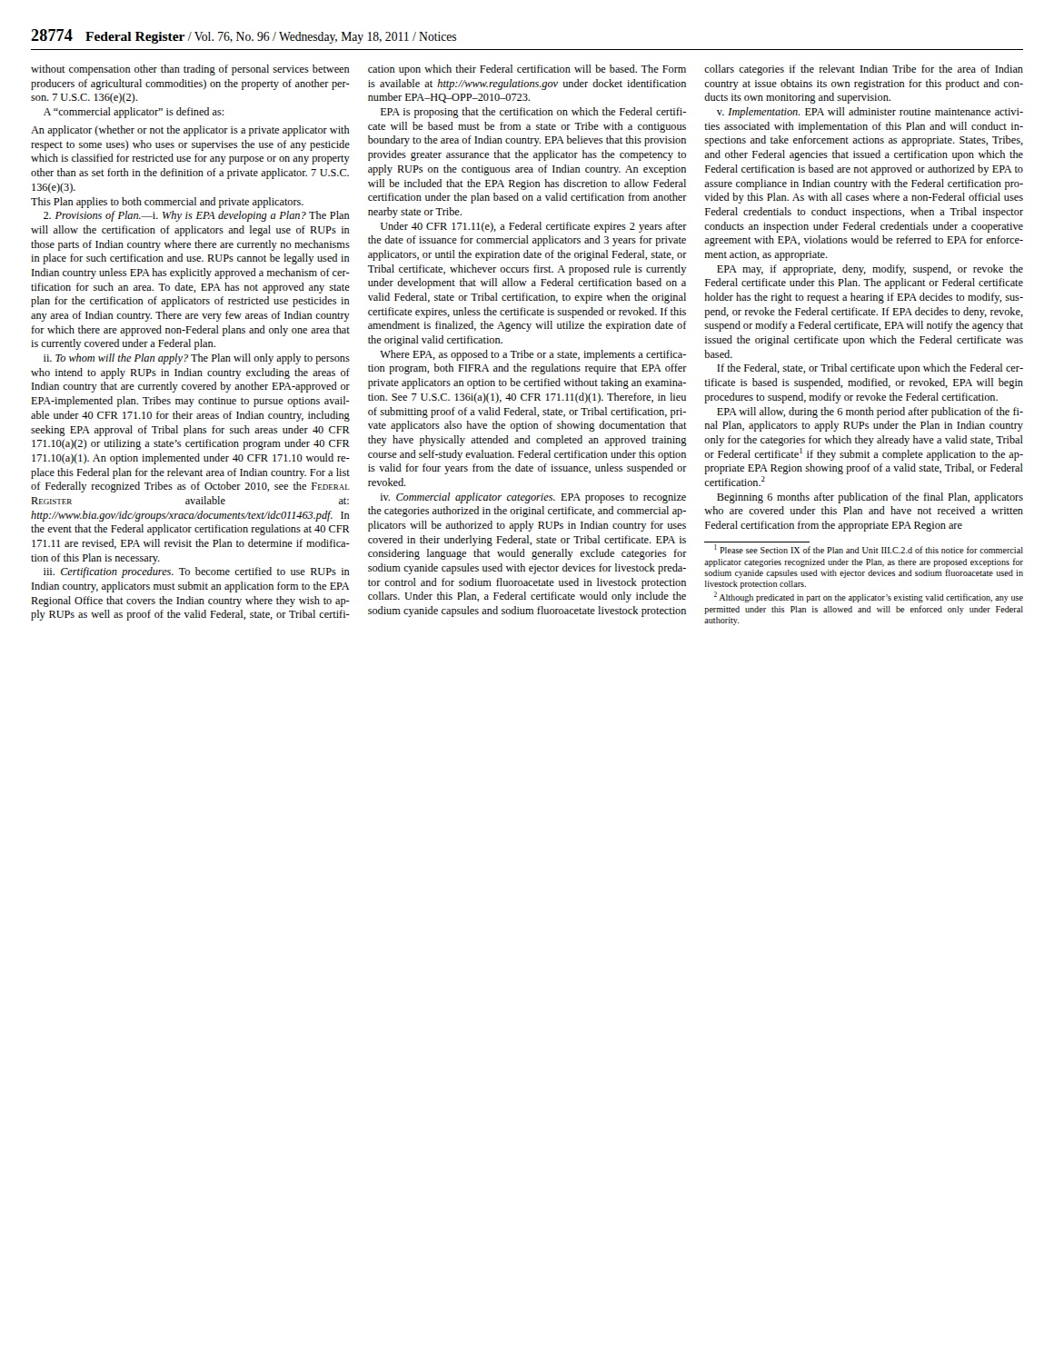28774 Federal Register / Vol. 76, No. 96 / Wednesday, May 18, 2011 / Notices
without compensation other than trading of personal services between producers of agricultural commodities) on the property of another person. 7 U.S.C. 136(e)(2).
A “commercial applicator” is defined as:
An applicator (whether or not the applicator is a private applicator with respect to some uses) who uses or supervises the use of any pesticide which is classified for restricted use for any purpose or on any property other than as set forth in the definition of a private applicator. 7 U.S.C. 136(e)(3).
This Plan applies to both commercial and private applicators.
2. Provisions of Plan.—i. Why is EPA developing a Plan? The Plan will allow the certification of applicators and legal use of RUPs in those parts of Indian country where there are currently no mechanisms in place for such certification and use. RUPs cannot be legally used in Indian country unless EPA has explicitly approved a mechanism of certification for such an area. To date, EPA has not approved any state plan for the certification of applicators of restricted use pesticides in any area of Indian country. There are very few areas of Indian country for which there are approved non-Federal plans and only one area that is currently covered under a Federal plan.
ii. To whom will the Plan apply? The Plan will only apply to persons who intend to apply RUPs in Indian country excluding the areas of Indian country that are currently covered by another EPA-approved or EPA-implemented plan. Tribes may continue to pursue options available under 40 CFR 171.10 for their areas of Indian country, including seeking EPA approval of Tribal plans for such areas under 40 CFR 171.10(a)(2) or utilizing a state’s certification program under 40 CFR 171.10(a)(1). An option implemented under 40 CFR 171.10 would replace this Federal plan for the relevant area of Indian country. For a list of Federally recognized Tribes as of October 2010, see the Federal Register available at: http://www.bia.gov/idc/groups/xraca/documents/text/idc011463.pdf. In the event that the Federal applicator certification regulations at 40 CFR 171.11 are revised, EPA will revisit the Plan to determine if modification of this Plan is necessary.
iii. Certification procedures. To become certified to use RUPs in Indian country, applicators must submit an application form to the EPA Regional Office that covers the Indian country where they wish to apply RUPs as well as proof of the valid Federal, state, or Tribal certification upon which their Federal certification will be based. The Form is available at http://www.regulations.gov under docket identification number EPA–HQ–OPP–2010–0723.
EPA is proposing that the certification on which the Federal certificate will be based must be from a state or Tribe with a contiguous boundary to the area of Indian country. EPA believes that this provision provides greater assurance that the applicator has the competency to apply RUPs on the contiguous area of Indian country. An exception will be included that the EPA Region has discretion to allow Federal certification under the plan based on a valid certification from another nearby state or Tribe.
Under 40 CFR 171.11(e), a Federal certificate expires 2 years after the date of issuance for commercial applicators and 3 years for private applicators, or until the expiration date of the original Federal, state, or Tribal certificate, whichever occurs first. A proposed rule is currently under development that will allow a Federal certification based on a valid Federal, state or Tribal certification, to expire when the original certificate expires, unless the certificate is suspended or revoked. If this amendment is finalized, the Agency will utilize the expiration date of the original valid certification.
Where EPA, as opposed to a Tribe or a state, implements a certification program, both FIFRA and the regulations require that EPA offer private applicators an option to be certified without taking an examination. See 7 U.S.C. 136i(a)(1), 40 CFR 171.11(d)(1). Therefore, in lieu of submitting proof of a valid Federal, state, or Tribal certification, private applicators also have the option of showing documentation that they have physically attended and completed an approved training course and self-study evaluation. Federal certification under this option is valid for four years from the date of issuance, unless suspended or revoked.
iv. Commercial applicator categories. EPA proposes to recognize the categories authorized in the original certificate, and commercial applicators will be authorized to apply RUPs in Indian country for uses covered in their underlying Federal, state or Tribal certificate. EPA is considering language that would generally exclude categories for sodium cyanide capsules used with ejector devices for livestock predator control and for sodium fluoroacetate used in livestock protection collars. Under this Plan, a Federal certificate would only include the sodium cyanide capsules and sodium fluoroacetate livestock protection collars categories if the relevant Indian Tribe for the area of Indian country at issue obtains its own registration for this product and conducts its own monitoring and supervision.
v. Implementation. EPA will administer routine maintenance activities associated with implementation of this Plan and will conduct inspections and take enforcement actions as appropriate. States, Tribes, and other Federal agencies that issued a certification upon which the Federal certification is based are not approved or authorized by EPA to assure compliance in Indian country with the Federal certification provided by this Plan. As with all cases where a non-Federal official uses Federal credentials to conduct inspections, when a Tribal inspector conducts an inspection under Federal credentials under a cooperative agreement with EPA, violations would be referred to EPA for enforcement action, as appropriate.
EPA may, if appropriate, deny, modify, suspend, or revoke the Federal certificate under this Plan. The applicant or Federal certificate holder has the right to request a hearing if EPA decides to modify, suspend, or revoke the Federal certificate. If EPA decides to deny, revoke, suspend or modify a Federal certificate, EPA will notify the agency that issued the original certificate upon which the Federal certificate was based.
If the Federal, state, or Tribal certificate upon which the Federal certificate is based is suspended, modified, or revoked, EPA will begin procedures to suspend, modify or revoke the Federal certification.
EPA will allow, during the 6 month period after publication of the final Plan, applicators to apply RUPs under the Plan in Indian country only for the categories for which they already have a valid state, Tribal or Federal certificate1 if they submit a complete application to the appropriate EPA Region showing proof of a valid state, Tribal, or Federal certification.2
Beginning 6 months after publication of the final Plan, applicators who are covered under this Plan and have not received a written Federal certification from the appropriate EPA Region are
1 Please see Section IX of the Plan and Unit III.C.2.d of this notice for commercial applicator categories recognized under the Plan, as there are proposed exceptions for sodium cyanide capsules used with ejector devices and sodium fluoroacetate used in livestock protection collars.
2 Although predicated in part on the applicator’s existing valid certification, any use permitted under this Plan is allowed and will be enforced only under Federal authority.